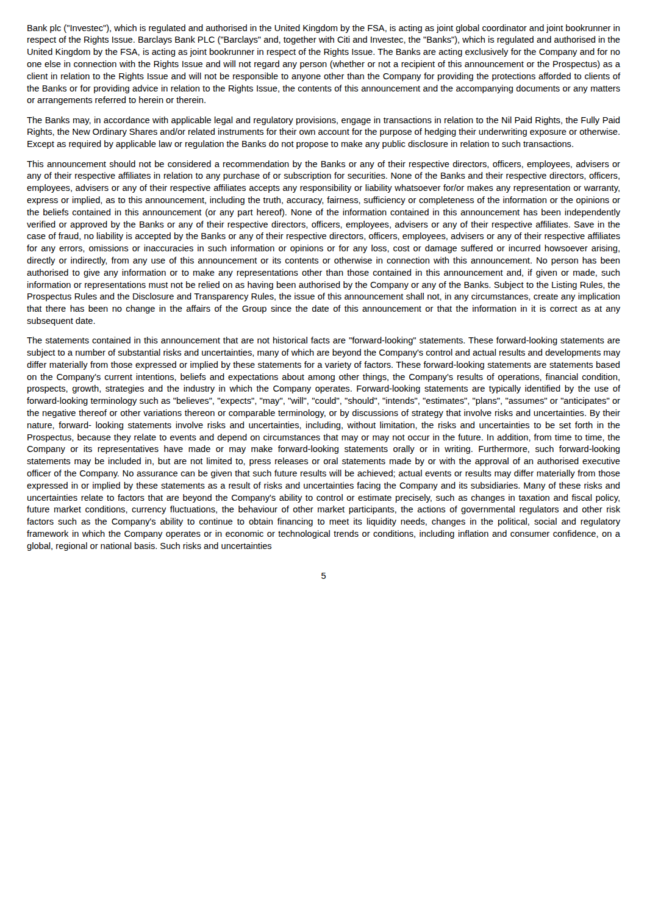Bank plc ("Investec"), which is regulated and authorised in the United Kingdom by the FSA, is acting as joint global coordinator and joint bookrunner in respect of the Rights Issue. Barclays Bank PLC ("Barclays" and, together with Citi and Investec, the "Banks"), which is regulated and authorised in the United Kingdom by the FSA, is acting as joint bookrunner in respect of the Rights Issue. The Banks are acting exclusively for the Company and for no one else in connection with the Rights Issue and will not regard any person (whether or not a recipient of this announcement or the Prospectus) as a client in relation to the Rights Issue and will not be responsible to anyone other than the Company for providing the protections afforded to clients of the Banks or for providing advice in relation to the Rights Issue, the contents of this announcement and the accompanying documents or any matters or arrangements referred to herein or therein.
The Banks may, in accordance with applicable legal and regulatory provisions, engage in transactions in relation to the Nil Paid Rights, the Fully Paid Rights, the New Ordinary Shares and/or related instruments for their own account for the purpose of hedging their underwriting exposure or otherwise. Except as required by applicable law or regulation the Banks do not propose to make any public disclosure in relation to such transactions.
This announcement should not be considered a recommendation by the Banks or any of their respective directors, officers, employees, advisers or any of their respective affiliates in relation to any purchase of or subscription for securities. None of the Banks and their respective directors, officers, employees, advisers or any of their respective affiliates accepts any responsibility or liability whatsoever for/or makes any representation or warranty, express or implied, as to this announcement, including the truth, accuracy, fairness, sufficiency or completeness of the information or the opinions or the beliefs contained in this announcement (or any part hereof). None of the information contained in this announcement has been independently verified or approved by the Banks or any of their respective directors, officers, employees, advisers or any of their respective affiliates. Save in the case of fraud, no liability is accepted by the Banks or any of their respective directors, officers, employees, advisers or any of their respective affiliates for any errors, omissions or inaccuracies in such information or opinions or for any loss, cost or damage suffered or incurred howsoever arising, directly or indirectly, from any use of this announcement or its contents or otherwise in connection with this announcement. No person has been authorised to give any information or to make any representations other than those contained in this announcement and, if given or made, such information or representations must not be relied on as having been authorised by the Company or any of the Banks. Subject to the Listing Rules, the Prospectus Rules and the Disclosure and Transparency Rules, the issue of this announcement shall not, in any circumstances, create any implication that there has been no change in the affairs of the Group since the date of this announcement or that the information in it is correct as at any subsequent date.
The statements contained in this announcement that are not historical facts are "forward-looking" statements. These forward-looking statements are subject to a number of substantial risks and uncertainties, many of which are beyond the Company's control and actual results and developments may differ materially from those expressed or implied by these statements for a variety of factors. These forward-looking statements are statements based on the Company's current intentions, beliefs and expectations about among other things, the Company's results of operations, financial condition, prospects, growth, strategies and the industry in which the Company operates. Forward-looking statements are typically identified by the use of forward-looking terminology such as "believes", "expects", "may", "will", "could", "should", "intends", "estimates", "plans", "assumes" or "anticipates" or the negative thereof or other variations thereon or comparable terminology, or by discussions of strategy that involve risks and uncertainties. By their nature, forward- looking statements involve risks and uncertainties, including, without limitation, the risks and uncertainties to be set forth in the Prospectus, because they relate to events and depend on circumstances that may or may not occur in the future. In addition, from time to time, the Company or its representatives have made or may make forward-looking statements orally or in writing. Furthermore, such forward-looking statements may be included in, but are not limited to, press releases or oral statements made by or with the approval of an authorised executive officer of the Company. No assurance can be given that such future results will be achieved; actual events or results may differ materially from those expressed in or implied by these statements as a result of risks and uncertainties facing the Company and its subsidiaries. Many of these risks and uncertainties relate to factors that are beyond the Company's ability to control or estimate precisely, such as changes in taxation and fiscal policy, future market conditions, currency fluctuations, the behaviour of other market participants, the actions of governmental regulators and other risk factors such as the Company's ability to continue to obtain financing to meet its liquidity needs, changes in the political, social and regulatory framework in which the Company operates or in economic or technological trends or conditions, including inflation and consumer confidence, on a global, regional or national basis. Such risks and uncertainties
5